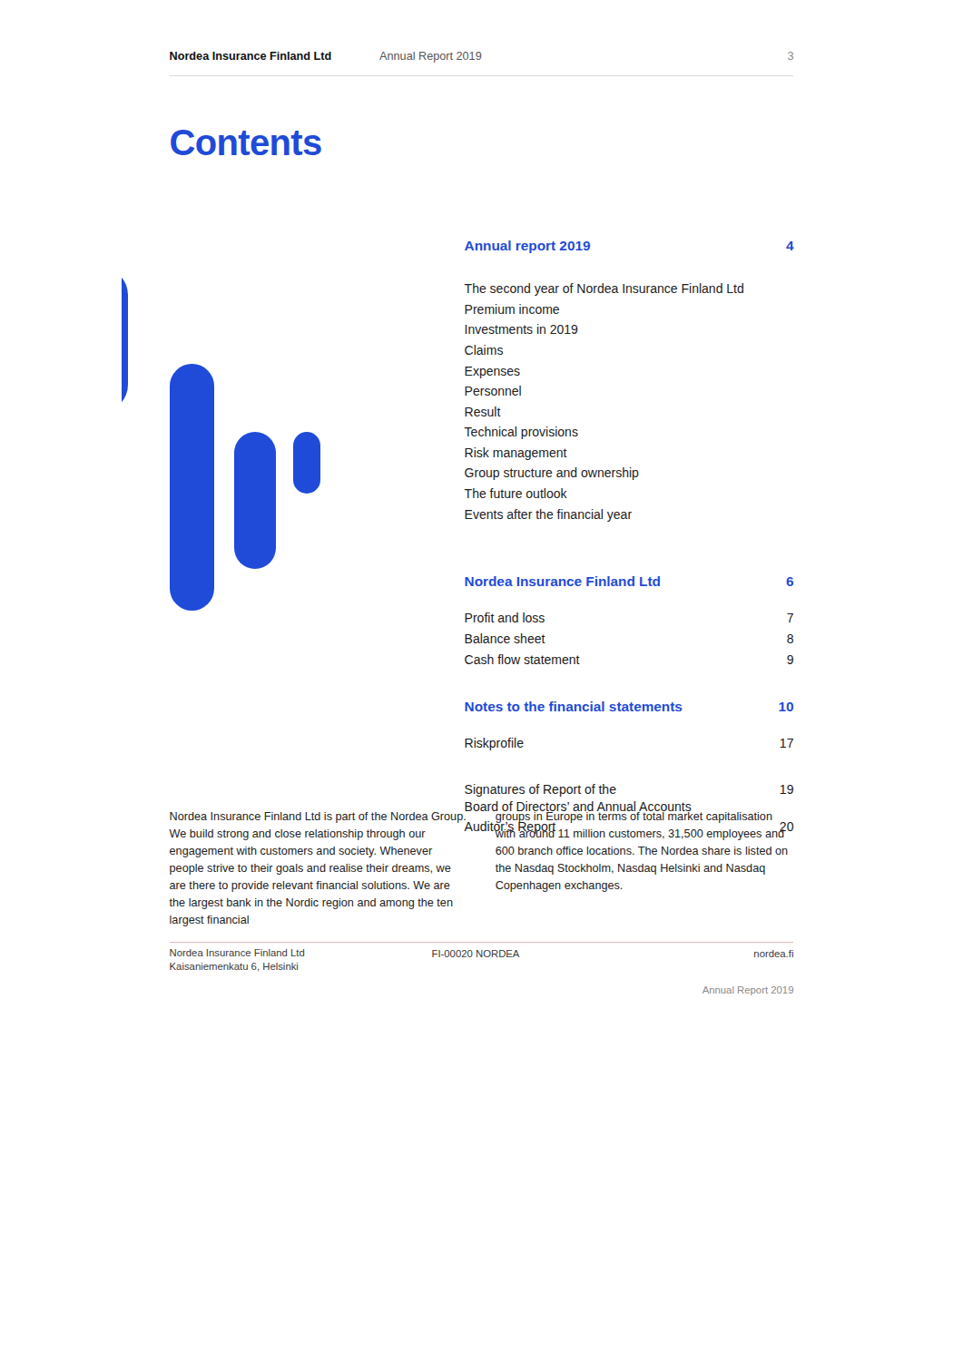Nordea Insurance Finland Ltd Annual Report 2019 3
Contents
Annual report 2019
4
The second year of Nordea Insurance Finland Ltd
Premium income
Investments in 2019
Claims
Expenses
Personnel
Result
Technical provisions
Risk management
Group structure and ownership
The future outlook
Events after the financial year
Nordea Insurance Finland Ltd
6
Profit and loss 7
Balance sheet 8
Cash flow statement 9
Notes to the financial statements
10
Riskprofile 17
Signatures of Report of the
Board of Directors’ and Annual Accounts 19
Auditor’s Report 20
Nordea Insurance Finland Ltd is part of the Nordea Group. We build strong and close relationship through our engagement with customers and society. Whenever people strive to their goals and realise their dreams, we are there to provide relevant financial solutions. We are the largest bank in the Nordic region and among the ten largest financial
groups in Europe in terms of total market capitalisation with around 11 million customers, 31,500 employees and 600 branch office locations. The Nordea share is listed on the Nasdaq Stockholm, Nasdaq Helsinki and Nasdaq Copenhagen exchanges.
Nordea Insurance Finland Ltd
Kaisaniemenkatu 6, Helsinki
FI-00020 NORDEA
nordea.fi
Annual Report 2019